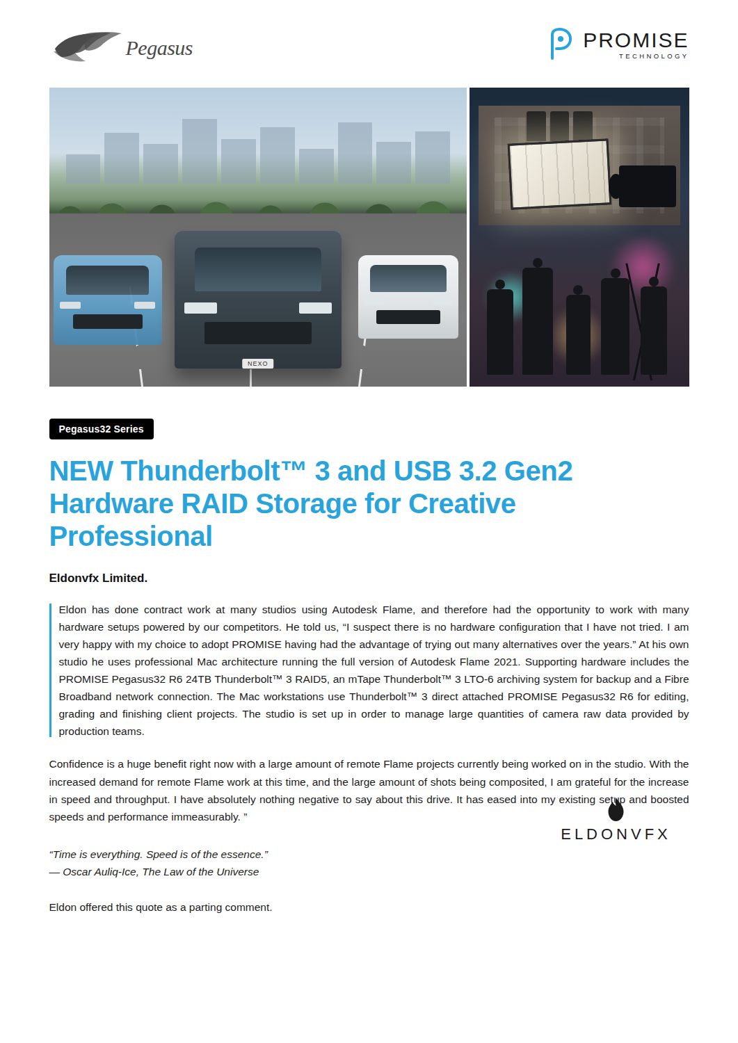Pegasus
PROMISE TECHNOLOGY
NEXO
Pegasus32 Series
NEW Thunderbolt™ 3 and USB 3.2 Gen2 Hardware RAID Storage for Creative Professional
Eldonvfx Limited.
Eldon has done contract work at many studios using Autodesk Flame, and therefore had the opportunity to work with many hardware setups powered by our competitors. He told us, “I suspect there is no hardware configuration that I have not tried. I am very happy with my choice to adopt PROMISE having had the advantage of trying out many alternatives over the years.” At his own studio he uses professional Mac architecture running the full version of Autodesk Flame 2021. Supporting hardware includes the PROMISE Pegasus32 R6 24TB Thunderbolt™ 3 RAID5, an mTape Thunderbolt™ 3 LTO-6 archiving system for backup and a Fibre Broadband network connection. The Mac workstations use Thunderbolt™ 3 direct attached PROMISE Pegasus32 R6 for editing, grading and finishing client projects. The studio is set up in order to manage large quantities of camera raw data provided by production teams.
Confidence is a huge benefit right now with a large amount of remote Flame projects currently being worked on in the studio. With the increased demand for remote Flame work at this time, and the large amount of shots being composited, I am grateful for the increase in speed and throughput. I have absolutely nothing negative to say about this drive. It has eased into my existing setup and boosted speeds and performance immeasurably. ”
ELDONVFX
“Time is everything. Speed is of the essence.”
— Oscar Auliq-Ice, The Law of the Universe
Eldon offered this quote as a parting comment.